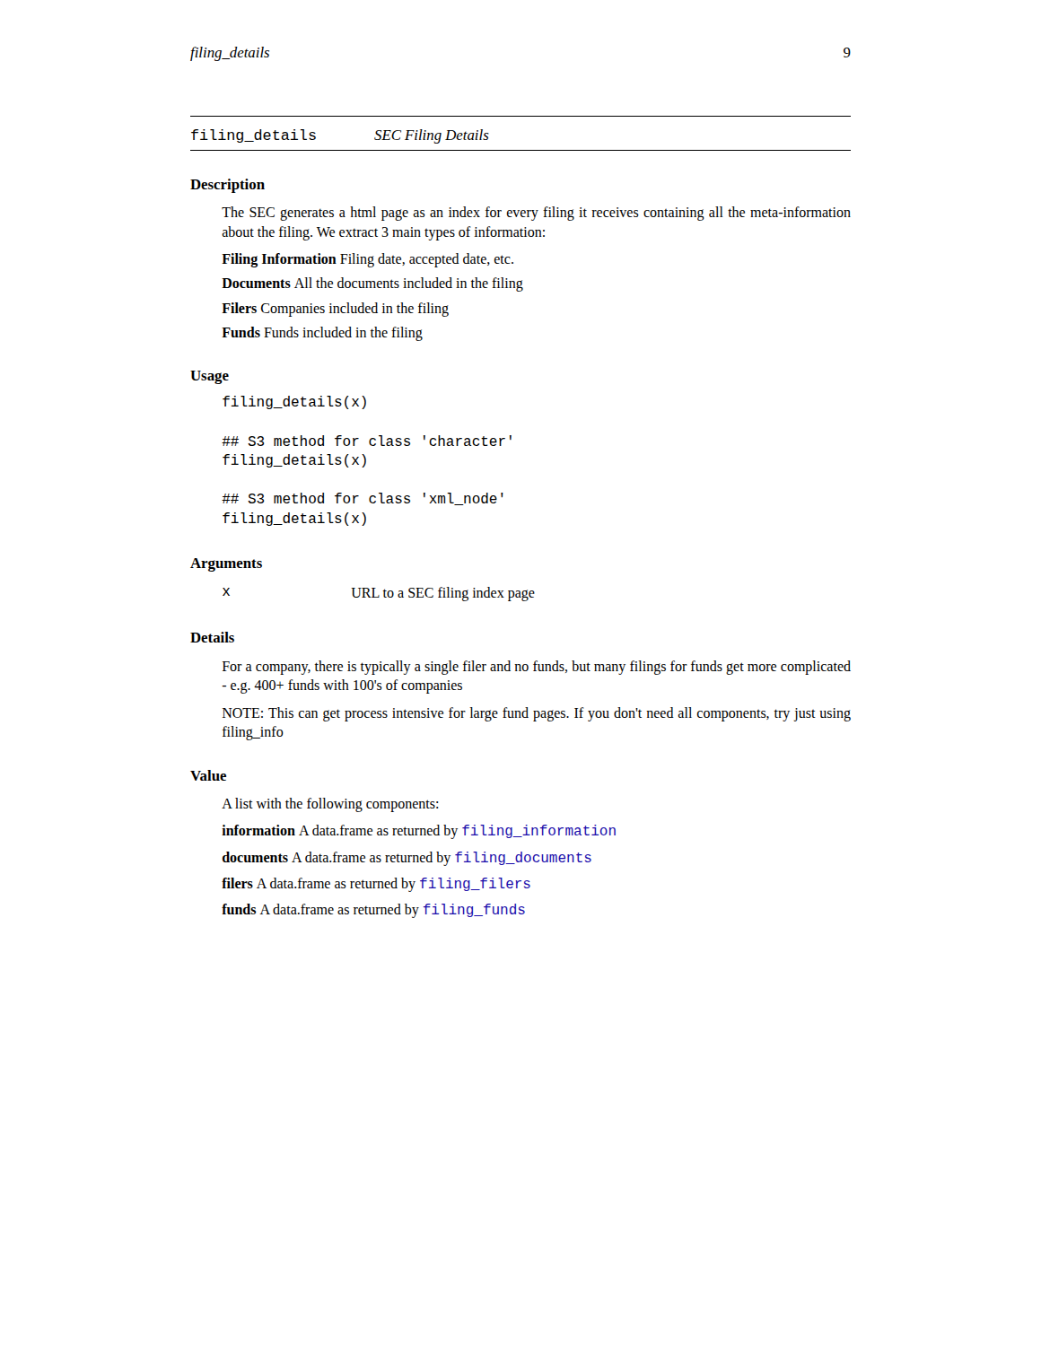filing_details 9
filing_details SEC Filing Details
Description
The SEC generates a html page as an index for every filing it receives containing all the meta-information about the filing. We extract 3 main types of information:
Filing Information
Filing date, accepted date, etc.
Documents
All the documents included in the filing
Filers
Companies included in the filing
Funds
Funds included in the filing
Usage
filing_details(x)

## S3 method for class 'character'
filing_details(x)

## S3 method for class 'xml_node'
filing_details(x)
Arguments
| x | URL to a SEC filing index page |
Details
For a company, there is typically a single filer and no funds, but many filings for funds get more complicated - e.g. 400+ funds with 100's of companies
NOTE: This can get process intensive for large fund pages. If you don't need all components, try just using filing_info
Value
A list with the following components:
information
A data.frame as returned by filing_information
documents
A data.frame as returned by filing_documents
filers
A data.frame as returned by filing_filers
funds
A data.frame as returned by filing_funds